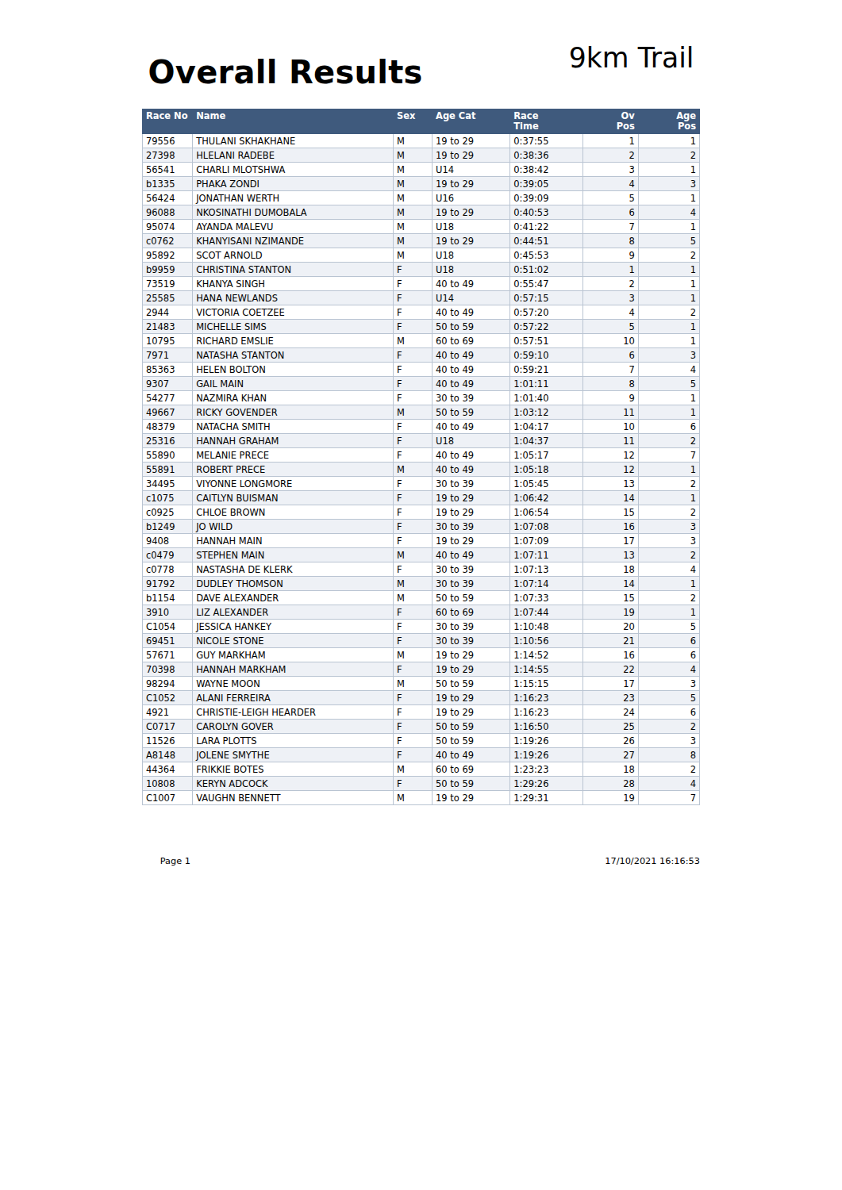Overall Results
9km Trail
| Race No | Name | Sex | Age Cat | Race Time | Ov Pos | Age Pos |
| --- | --- | --- | --- | --- | --- | --- |
| 79556 | THULANI SKHAKHANE | M | 19 to 29 | 0:37:55 | 1 | 1 |
| 27398 | HLELANI RADEBE | M | 19 to 29 | 0:38:36 | 2 | 2 |
| 56541 | CHARLI MLOTSHWA | M | U14 | 0:38:42 | 3 | 1 |
| b1335 | PHAKA ZONDI | M | 19 to 29 | 0:39:05 | 4 | 3 |
| 56424 | JONATHAN WERTH | M | U16 | 0:39:09 | 5 | 1 |
| 96088 | NKOSINATHI DUMOBALA | M | 19 to 29 | 0:40:53 | 6 | 4 |
| 95074 | AYANDA MALEVU | M | U18 | 0:41:22 | 7 | 1 |
| c0762 | KHANYISANI NZIMANDE | M | 19 to 29 | 0:44:51 | 8 | 5 |
| 95892 | SCOT ARNOLD | M | U18 | 0:45:53 | 9 | 2 |
| b9959 | CHRISTINA STANTON | F | U18 | 0:51:02 | 1 | 1 |
| 73519 | KHANYA SINGH | F | 40 to 49 | 0:55:47 | 2 | 1 |
| 25585 | HANA NEWLANDS | F | U14 | 0:57:15 | 3 | 1 |
| 2944 | VICTORIA COETZEE | F | 40 to 49 | 0:57:20 | 4 | 2 |
| 21483 | MICHELLE SIMS | F | 50 to 59 | 0:57:22 | 5 | 1 |
| 10795 | RICHARD EMSLIE | M | 60 to 69 | 0:57:51 | 10 | 1 |
| 7971 | NATASHA STANTON | F | 40 to 49 | 0:59:10 | 6 | 3 |
| 85363 | HELEN BOLTON | F | 40 to 49 | 0:59:21 | 7 | 4 |
| 9307 | GAIL MAIN | F | 40 to 49 | 1:01:11 | 8 | 5 |
| 54277 | NAZMIRA KHAN | F | 30 to 39 | 1:01:40 | 9 | 1 |
| 49667 | RICKY GOVENDER | M | 50 to 59 | 1:03:12 | 11 | 1 |
| 48379 | NATACHA SMITH | F | 40 to 49 | 1:04:17 | 10 | 6 |
| 25316 | HANNAH GRAHAM | F | U18 | 1:04:37 | 11 | 2 |
| 55890 | MELANIE PRECE | F | 40 to 49 | 1:05:17 | 12 | 7 |
| 55891 | ROBERT PRECE | M | 40 to 49 | 1:05:18 | 12 | 1 |
| 34495 | VIYONNE LONGMORE | F | 30 to 39 | 1:05:45 | 13 | 2 |
| c1075 | CAITLYN BUISMAN | F | 19 to 29 | 1:06:42 | 14 | 1 |
| c0925 | CHLOE BROWN | F | 19 to 29 | 1:06:54 | 15 | 2 |
| b1249 | JO WILD | F | 30 to 39 | 1:07:08 | 16 | 3 |
| 9408 | HANNAH MAIN | F | 19 to 29 | 1:07:09 | 17 | 3 |
| c0479 | STEPHEN MAIN | M | 40 to 49 | 1:07:11 | 13 | 2 |
| c0778 | NASTASHA DE KLERK | F | 30 to 39 | 1:07:13 | 18 | 4 |
| 91792 | DUDLEY THOMSON | M | 30 to 39 | 1:07:14 | 14 | 1 |
| b1154 | DAVE ALEXANDER | M | 50 to 59 | 1:07:33 | 15 | 2 |
| 3910 | LIZ ALEXANDER | F | 60 to 69 | 1:07:44 | 19 | 1 |
| C1054 | JESSICA HANKEY | F | 30 to 39 | 1:10:48 | 20 | 5 |
| 69451 | NICOLE STONE | F | 30 to 39 | 1:10:56 | 21 | 6 |
| 57671 | GUY MARKHAM | M | 19 to 29 | 1:14:52 | 16 | 6 |
| 70398 | HANNAH MARKHAM | F | 19 to 29 | 1:14:55 | 22 | 4 |
| 98294 | WAYNE MOON | M | 50 to 59 | 1:15:15 | 17 | 3 |
| C1052 | ALANI FERREIRA | F | 19 to 29 | 1:16:23 | 23 | 5 |
| 4921 | CHRISTIE-LEIGH HEARDER | F | 19 to 29 | 1:16:23 | 24 | 6 |
| C0717 | CAROLYN GOVER | F | 50 to 59 | 1:16:50 | 25 | 2 |
| 11526 | LARA PLOTTS | F | 50 to 59 | 1:19:26 | 26 | 3 |
| A8148 | JOLENE SMYTHE | F | 40 to 49 | 1:19:26 | 27 | 8 |
| 44364 | FRIKKIE BOTES | M | 60 to 69 | 1:23:23 | 18 | 2 |
| 10808 | KERYN ADCOCK | F | 50 to 59 | 1:29:26 | 28 | 4 |
| C1007 | VAUGHN BENNETT | M | 19 to 29 | 1:29:31 | 19 | 7 |
Page 1
17/10/2021 16:16:53